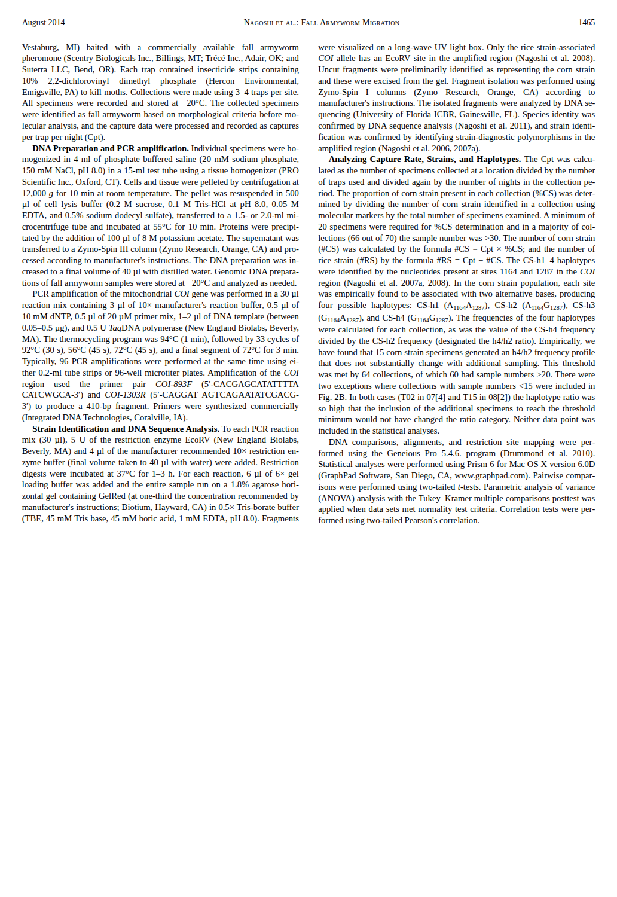August 2014 Nagoshi et al.: Fall Armyworm Migration 1465
Vestaburg, MI) baited with a commercially available fall armyworm pheromone (Scentry Biologicals Inc., Billings, MT; Trécé Inc., Adair, OK; and Suterra LLC, Bend, OR). Each trap contained insecticide strips containing 10% 2,2-dichlorovinyl dimethyl phosphate (Hercon Environmental, Emigsville, PA) to kill moths. Collections were made using 3–4 traps per site. All specimens were recorded and stored at −20°C. The collected specimens were identified as fall armyworm based on morphological criteria before molecular analysis, and the capture data were processed and recorded as captures per trap per night (Cpt).
DNA Preparation and PCR amplification. Individual specimens were homogenized in 4 ml of phosphate buffered saline (20 mM sodium phosphate, 150 mM NaCl, pH 8.0) in a 15-ml test tube using a tissue homogenizer (PRO Scientific Inc., Oxford, CT). Cells and tissue were pelleted by centrifugation at 12,000 g for 10 min at room temperature. The pellet was resuspended in 500 µl of cell lysis buffer (0.2 M sucrose, 0.1 M Tris-HCl at pH 8.0, 0.05 M EDTA, and 0.5% sodium dodecyl sulfate), transferred to a 1.5- or 2.0-ml microcentrifuge tube and incubated at 55°C for 10 min. Proteins were precipitated by the addition of 100 µl of 8 M potassium acetate. The supernatant was transferred to a Zymo-Spin III column (Zymo Research, Orange, CA) and processed according to manufacturer's instructions. The DNA preparation was increased to a final volume of 40 µl with distilled water. Genomic DNA preparations of fall armyworm samples were stored at −20°C and analyzed as needed.
PCR amplification of the mitochondrial COI gene was performed in a 30 µl reaction mix containing 3 µl of 10× manufacturer's reaction buffer, 0.5 µl of 10 mM dNTP, 0.5 µl of 20 µM primer mix, 1–2 µl of DNA template (between 0.05–0.5 µg), and 0.5 U Taq DNA polymerase (New England Biolabs, Beverly, MA). The thermocycling program was 94°C (1 min), followed by 33 cycles of 92°C (30 s), 56°C (45 s), 72°C (45 s), and a final segment of 72°C for 3 min. Typically, 96 PCR amplifications were performed at the same time using either 0.2-ml tube strips or 96-well microtiter plates. Amplification of the COI region used the primer pair COI-893F (5′-CACGAGCATATTTTA CATCWGCA-3′) and COI-1303R (5′-CAGGAT AGTCAGAATATCGACG-3′) to produce a 410-bp fragment. Primers were synthesized commercially (Integrated DNA Technologies, Coralville, IA).
Strain Identification and DNA Sequence Analysis. To each PCR reaction mix (30 µl), 5 U of the restriction enzyme EcoRV (New England Biolabs, Beverly, MA) and 4 µl of the manufacturer recommended 10× restriction enzyme buffer (final volume taken to 40 µl with water) were added. Restriction digests were incubated at 37°C for 1–3 h. For each reaction, 6 µl of 6× gel loading buffer was added and the entire sample run on a 1.8% agarose horizontal gel containing GelRed (at one-third the concentration recommended by manufacturer's instructions; Biotium, Hayward, CA) in 0.5× Tris-borate buffer (TBE, 45 mM Tris base, 45 mM boric acid, 1 mM EDTA, pH 8.0). Fragments were visualized on a long-wave UV light box. Only the rice strain-associated COI allele has an EcoRV site in the amplified region (Nagoshi et al. 2008). Uncut fragments were preliminarily identified as representing the corn strain and these were excised from the gel. Fragment isolation was performed using Zymo-Spin I columns (Zymo Research, Orange, CA) according to manufacturer's instructions. The isolated fragments were analyzed by DNA sequencing (University of Florida ICBR, Gainesville, FL). Species identity was confirmed by DNA sequence analysis (Nagoshi et al. 2011), and strain identification was confirmed by identifying strain-diagnostic polymorphisms in the amplified region (Nagoshi et al. 2006, 2007a).
Analyzing Capture Rate, Strains, and Haplotypes. The Cpt was calculated as the number of specimens collected at a location divided by the number of traps used and divided again by the number of nights in the collection period. The proportion of corn strain present in each collection (%CS) was determined by dividing the number of corn strain identified in a collection using molecular markers by the total number of specimens examined. A minimum of 20 specimens were required for %CS determination and in a majority of collections (66 out of 70) the sample number was >30. The number of corn strain (#CS) was calculated by the formula #CS = Cpt × %CS; and the number of rice strain (#RS) by the formula #RS = Cpt − #CS. The CS-h1–4 haplotypes were identified by the nucleotides present at sites 1164 and 1287 in the COI region (Nagoshi et al. 2007a, 2008). In the corn strain population, each site was empirically found to be associated with two alternative bases, producing four possible haplotypes: CS-h1 (A1164A1287), CS-h2 (A1164G1287), CS-h3 (G1164A1287), and CS-h4 (G1164G1287). The frequencies of the four haplotypes were calculated for each collection, as was the value of the CS-h4 frequency divided by the CS-h2 frequency (designated the h4/h2 ratio). Empirically, we have found that 15 corn strain specimens generated an h4/h2 frequency profile that does not substantially change with additional sampling. This threshold was met by 64 collections, of which 60 had sample numbers >20. There were two exceptions where collections with sample numbers <15 were included in Fig. 2B. In both cases (T02 in 07[4] and T15 in 08[2]) the haplotype ratio was so high that the inclusion of the additional specimens to reach the threshold minimum would not have changed the ratio category. Neither data point was included in the statistical analyses.
DNA comparisons, alignments, and restriction site mapping were performed using the Geneious Pro 5.4.6. program (Drummond et al. 2010). Statistical analyses were performed using Prism 6 for Mac OS X version 6.0D (GraphPad Software, San Diego, CA, www.graphpad.com). Pairwise comparisons were performed using two-tailed t-tests. Parametric analysis of variance (ANOVA) analysis with the Tukey–Kramer multiple comparisons posttest was applied when data sets met normality test criteria. Correlation tests were performed using two-tailed Pearson's correlation.